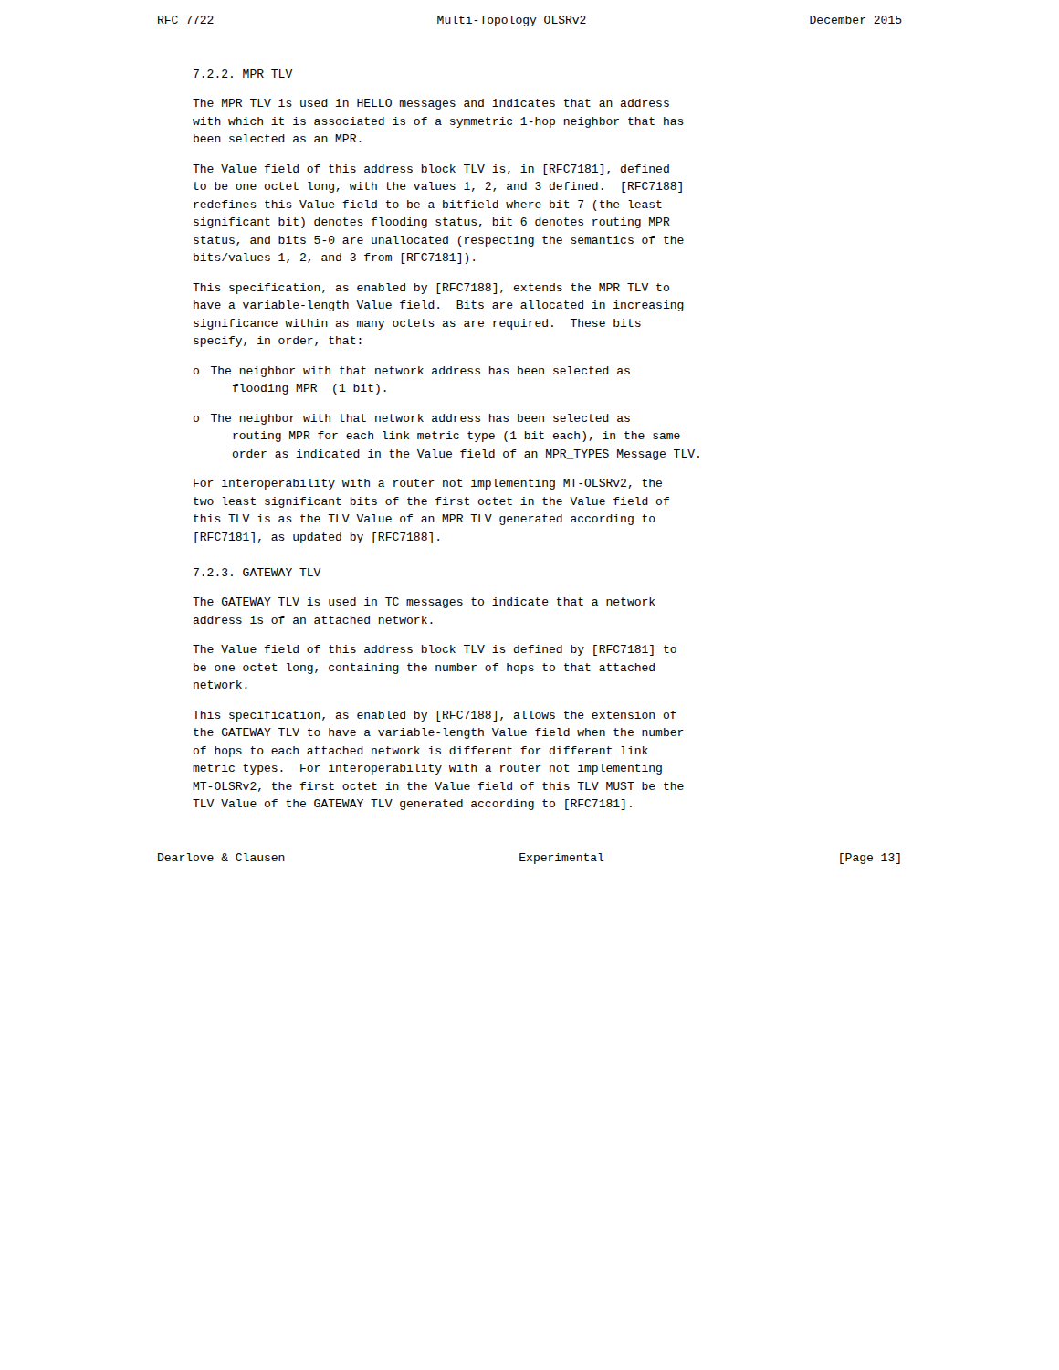RFC 7722 Multi-Topology OLSRv2 December 2015
7.2.2. MPR TLV
The MPR TLV is used in HELLO messages and indicates that an address with which it is associated is of a symmetric 1-hop neighbor that has been selected as an MPR.
The Value field of this address block TLV is, in [RFC7181], defined to be one octet long, with the values 1, 2, and 3 defined. [RFC7188] redefines this Value field to be a bitfield where bit 7 (the least significant bit) denotes flooding status, bit 6 denotes routing MPR status, and bits 5-0 are unallocated (respecting the semantics of the bits/values 1, 2, and 3 from [RFC7181]).
This specification, as enabled by [RFC7188], extends the MPR TLV to have a variable-length Value field. Bits are allocated in increasing significance within as many octets as are required. These bits specify, in order, that:
The neighbor with that network address has been selected as flooding MPR (1 bit).
The neighbor with that network address has been selected as routing MPR for each link metric type (1 bit each), in the same order as indicated in the Value field of an MPR_TYPES Message TLV.
For interoperability with a router not implementing MT-OLSRv2, the two least significant bits of the first octet in the Value field of this TLV is as the TLV Value of an MPR TLV generated according to [RFC7181], as updated by [RFC7188].
7.2.3. GATEWAY TLV
The GATEWAY TLV is used in TC messages to indicate that a network address is of an attached network.
The Value field of this address block TLV is defined by [RFC7181] to be one octet long, containing the number of hops to that attached network.
This specification, as enabled by [RFC7188], allows the extension of the GATEWAY TLV to have a variable-length Value field when the number of hops to each attached network is different for different link metric types. For interoperability with a router not implementing MT-OLSRv2, the first octet in the Value field of this TLV MUST be the TLV Value of the GATEWAY TLV generated according to [RFC7181].
Dearlove & Clausen Experimental [Page 13]